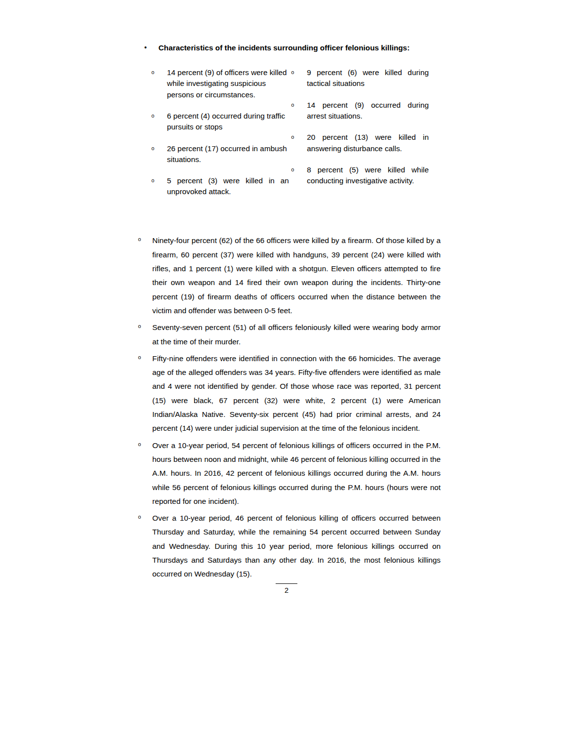•
Characteristics of the incidents surrounding officer felonious killings:
| o 14 percent (9) of officers were killed while investigating suspicious persons or circumstances. o 6 percent (4) occurred during traffic pursuits or stops o 26 percent (17) occurred in ambush situations. o 5 percent (3) were killed in an unprovoked attack. | o 9 percent (6) were killed during tactical situations o 14 percent (9) occurred during arrest situations. o 20 percent (13) were killed in answering disturbance calls. o 8 percent (5) were killed while conducting investigative activity. |
o Ninety-four percent (62) of the 66 officers were killed by a firearm. Of those killed by a firearm, 60 percent (37) were killed with handguns, 39 percent (24) were killed with rifles, and 1 percent (1) were killed with a shotgun. Eleven officers attempted to fire their own weapon and 14 fired their own weapon during the incidents. Thirty-one percent (19) of firearm deaths of officers occurred when the distance between the victim and offender was between 0-5 feet.
o Seventy-seven percent (51) of all officers feloniously killed were wearing body armor at the time of their murder.
o Fifty-nine offenders were identified in connection with the 66 homicides. The average age of the alleged offenders was 34 years. Fifty-five offenders were identified as male and 4 were not identified by gender. Of those whose race was reported, 31 percent (15) were black, 67 percent (32) were white, 2 percent (1) were American Indian/Alaska Native. Seventy-six percent (45) had prior criminal arrests, and 24 percent (14) were under judicial supervision at the time of the felonious incident.
o Over a 10-year period, 54 percent of felonious killings of officers occurred in the P.M. hours between noon and midnight, while 46 percent of felonious killing occurred in the A.M. hours. In 2016, 42 percent of felonious killings occurred during the A.M. hours while 56 percent of felonious killings occurred during the P.M. hours (hours were not reported for one incident).
o Over a 10-year period, 46 percent of felonious killing of officers occurred between Thursday and Saturday, while the remaining 54 percent occurred between Sunday and Wednesday. During this 10 year period, more felonious killings occurred on Thursdays and Saturdays than any other day. In 2016, the most felonious killings occurred on Wednesday (15).
2